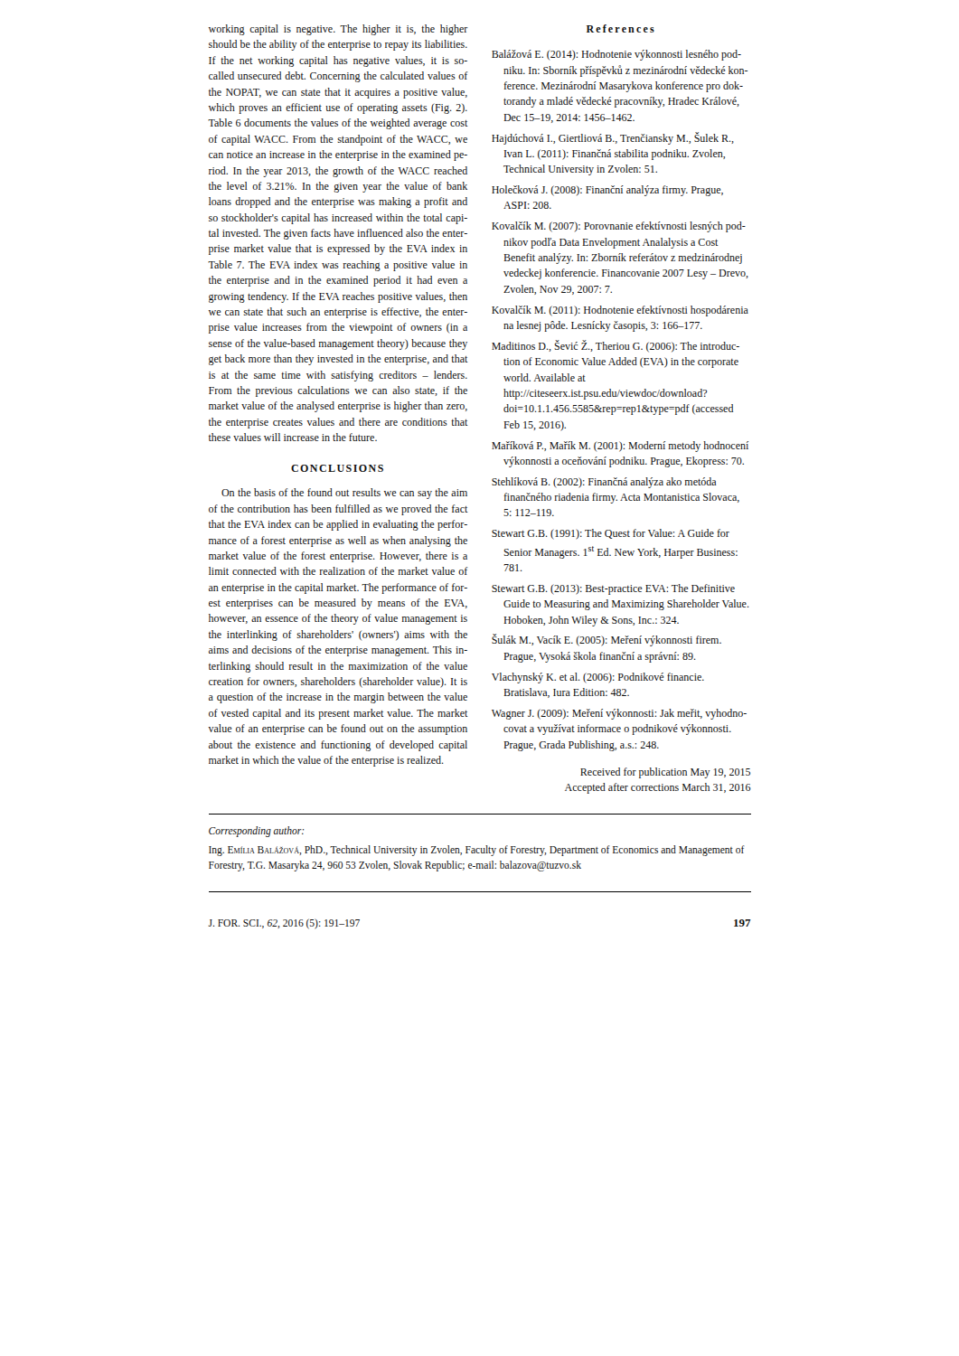working capital is negative. The higher it is, the higher should be the ability of the enterprise to repay its liabilities. If the net working capital has negative values, it is so-called unsecured debt. Concerning the calculated values of the NOPAT, we can state that it acquires a positive value, which proves an efficient use of operating assets (Fig. 2). Table 6 documents the values of the weighted average cost of capital WACC. From the standpoint of the WACC, we can notice an increase in the enterprise in the examined period. In the year 2013, the growth of the WACC reached the level of 3.21%. In the given year the value of bank loans dropped and the enterprise was making a profit and so stockholder's capital has increased within the total capital invested. The given facts have influenced also the enterprise market value that is expressed by the EVA index in Table 7. The EVA index was reaching a positive value in the enterprise and in the examined period it had even a growing tendency. If the EVA reaches positive values, then we can state that such an enterprise is effective, the enterprise value increases from the viewpoint of owners (in a sense of the value-based management theory) because they get back more than they invested in the enterprise, and that is at the same time with satisfying creditors – lenders. From the previous calculations we can also state, if the market value of the analysed enterprise is higher than zero, the enterprise creates values and there are conditions that these values will increase in the future.
Conclusions
On the basis of the found out results we can say the aim of the contribution has been fulfilled as we proved the fact that the EVA index can be applied in evaluating the performance of a forest enterprise as well as when analysing the market value of the forest enterprise. However, there is a limit connected with the realization of the market value of an enterprise in the capital market. The performance of forest enterprises can be measured by means of the EVA, however, an essence of the theory of value management is the interlinking of shareholders' (owners') aims with the aims and decisions of the enterprise management. This interlinking should result in the maximization of the value creation for owners, shareholders (shareholder value). It is a question of the increase in the margin between the value of vested capital and its present market value. The market value of an enterprise can be found out on the assumption about the existence and functioning of developed capital market in which the value of the enterprise is realized.
References
Balážová E. (2014): Hodnotenie výkonnosti lesného podniku. In: Sborník příspěvků z mezinárodní vědecké konference. Mezinárodní Masarykova konference pro doktorandy a mladé vědecké pracovníky, Hradec Králové, Dec 15–19, 2014: 1456–1462.
Hajdúchová I., Giertliová B., Trenčiansky M., Šulek R., Ivan L. (2011): Finančná stabilita podniku. Zvolen, Technical University in Zvolen: 51.
Holečková J. (2008): Finanční analýza firmy. Prague, ASPI: 208.
Kovalčík M. (2007): Porovnanie efektívnosti lesných podnikov podľa Data Envelopment Analalysis a Cost Benefit analýzy. In: Zborník referátov z medzinárodnej vedeckej konferencie. Financovanie 2007 Lesy – Drevo, Zvolen, Nov 29, 2007: 7.
Kovalčík M. (2011): Hodnotenie efektívnosti hospodárenia na lesnej pôde. Lesnícky časopis, 3: 166–177.
Maditinos D., Šević Ž., Theriou G. (2006): The introduction of Economic Value Added (EVA) in the corporate world. Available at http://citeseerx.ist.psu.edu/viewdoc/download?doi=10.1.1.456.5585&rep=rep1&type=pdf (accessed Feb 15, 2016).
Maříková P., Mařík M. (2001): Moderní metody hodnocení výkonnosti a oceňování podniku. Prague, Ekopress: 70.
Stehlíková B. (2002): Finančná analýza ako metóda finančného riadenia firmy. Acta Montanistica Slovaca, 5: 112–119.
Stewart G.B. (1991): The Quest for Value: A Guide for Senior Managers. 1st Ed. New York, Harper Business: 781.
Stewart G.B. (2013): Best-practice EVA: The Definitive Guide to Measuring and Maximizing Shareholder Value. Hoboken, John Wiley & Sons, Inc.: 324.
Šulák M., Vacík E. (2005): Meření výkonnosti firem. Prague, Vysoká škola finanční a správní: 89.
Vlachynský K. et al. (2006): Podnikové financie. Bratislava, Iura Edition: 482.
Wagner J. (2009): Meření výkonnosti: Jak meřit, vyhodnocovat a využívat informace o podnikové výkonnosti. Prague, Grada Publishing, a.s.: 248.
Received for publication May 19, 2015 Accepted after corrections March 31, 2016
Corresponding author:
Ing. Emília Balážová, PhD., Technical University in Zvolen, Faculty of Forestry, Department of Economics and Management of Forestry, T.G. Masaryka 24, 960 53 Zvolen, Slovak Republic; e-mail: balazova@tuzvo.sk
J. FOR. SCI., 62, 2016 (5): 191–197
197